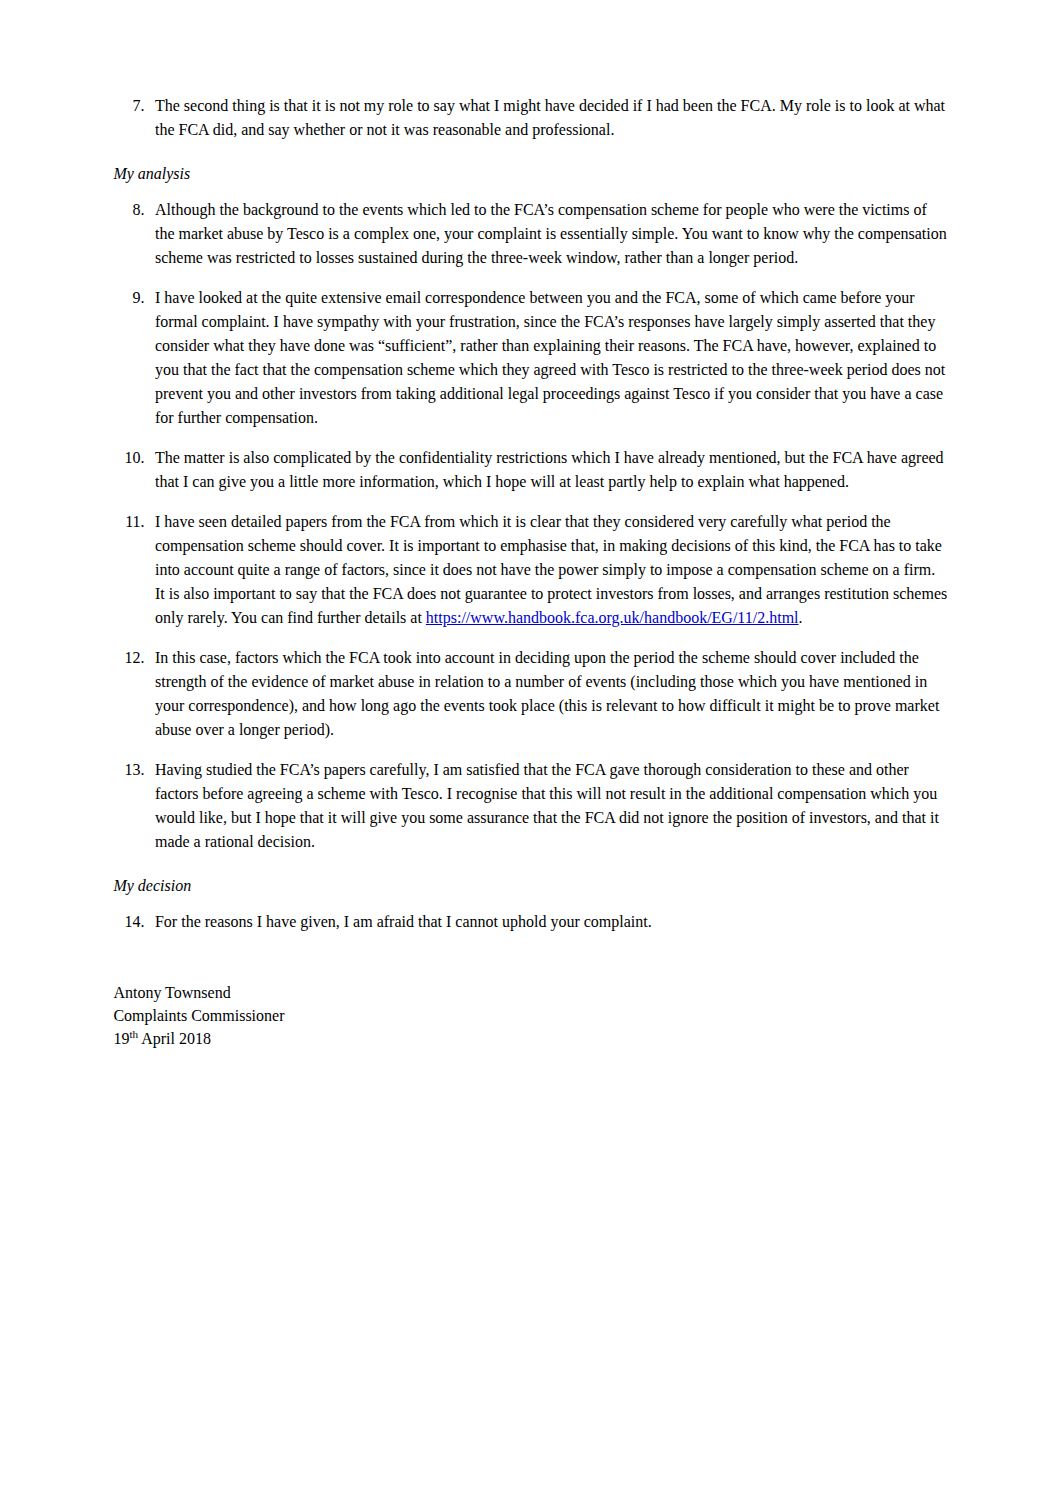The second thing is that it is not my role to say what I might have decided if I had been the FCA. My role is to look at what the FCA did, and say whether or not it was reasonable and professional.
My analysis
Although the background to the events which led to the FCA’s compensation scheme for people who were the victims of the market abuse by Tesco is a complex one, your complaint is essentially simple. You want to know why the compensation scheme was restricted to losses sustained during the three-week window, rather than a longer period.
I have looked at the quite extensive email correspondence between you and the FCA, some of which came before your formal complaint. I have sympathy with your frustration, since the FCA’s responses have largely simply asserted that they consider what they have done was “sufficient”, rather than explaining their reasons. The FCA have, however, explained to you that the fact that the compensation scheme which they agreed with Tesco is restricted to the three-week period does not prevent you and other investors from taking additional legal proceedings against Tesco if you consider that you have a case for further compensation.
The matter is also complicated by the confidentiality restrictions which I have already mentioned, but the FCA have agreed that I can give you a little more information, which I hope will at least partly help to explain what happened.
I have seen detailed papers from the FCA from which it is clear that they considered very carefully what period the compensation scheme should cover. It is important to emphasise that, in making decisions of this kind, the FCA has to take into account quite a range of factors, since it does not have the power simply to impose a compensation scheme on a firm. It is also important to say that the FCA does not guarantee to protect investors from losses, and arranges restitution schemes only rarely. You can find further details at https://www.handbook.fca.org.uk/handbook/EG/11/2.html.
In this case, factors which the FCA took into account in deciding upon the period the scheme should cover included the strength of the evidence of market abuse in relation to a number of events (including those which you have mentioned in your correspondence), and how long ago the events took place (this is relevant to how difficult it might be to prove market abuse over a longer period).
Having studied the FCA’s papers carefully, I am satisfied that the FCA gave thorough consideration to these and other factors before agreeing a scheme with Tesco. I recognise that this will not result in the additional compensation which you would like, but I hope that it will give you some assurance that the FCA did not ignore the position of investors, and that it made a rational decision.
My decision
For the reasons I have given, I am afraid that I cannot uphold your complaint.
Antony Townsend
Complaints Commissioner
19th April 2018